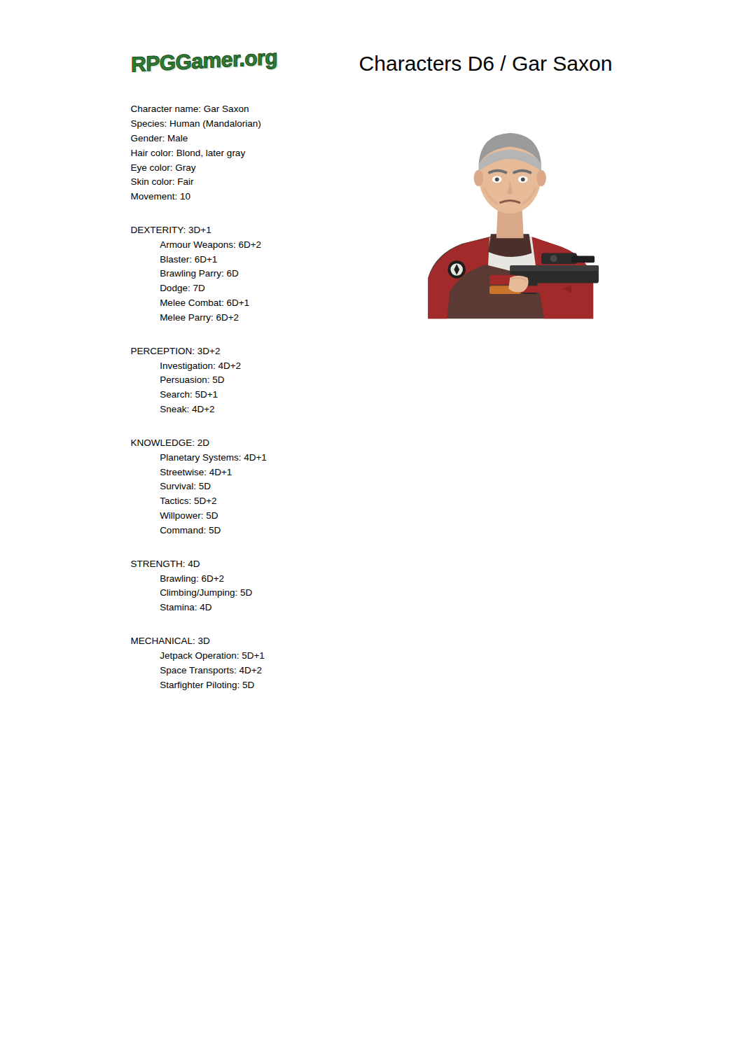RPGGamer.org
Characters D6 / Gar Saxon
Character name: Gar Saxon
Species: Human (Mandalorian)
Gender: Male
Hair color: Blond, later gray
Eye color: Gray
Skin color: Fair
Movement: 10
DEXTERITY: 3D+1
Armour Weapons: 6D+2
Blaster: 6D+1
Brawling Parry: 6D
Dodge: 7D
Melee Combat: 6D+1
Melee Parry: 6D+2
PERCEPTION: 3D+2
Investigation: 4D+2
Persuasion: 5D
Search: 5D+1
Sneak: 4D+2
KNOWLEDGE: 2D
Planetary Systems: 4D+1
Streetwise: 4D+1
Survival: 5D
Tactics: 5D+2
Willpower: 5D
Command: 5D
STRENGTH: 4D
Brawling: 6D+2
Climbing/Jumping: 5D
Stamina: 4D
MECHANICAL: 3D
Jetpack Operation: 5D+1
Space Transports: 4D+2
Starfighter Piloting: 5D